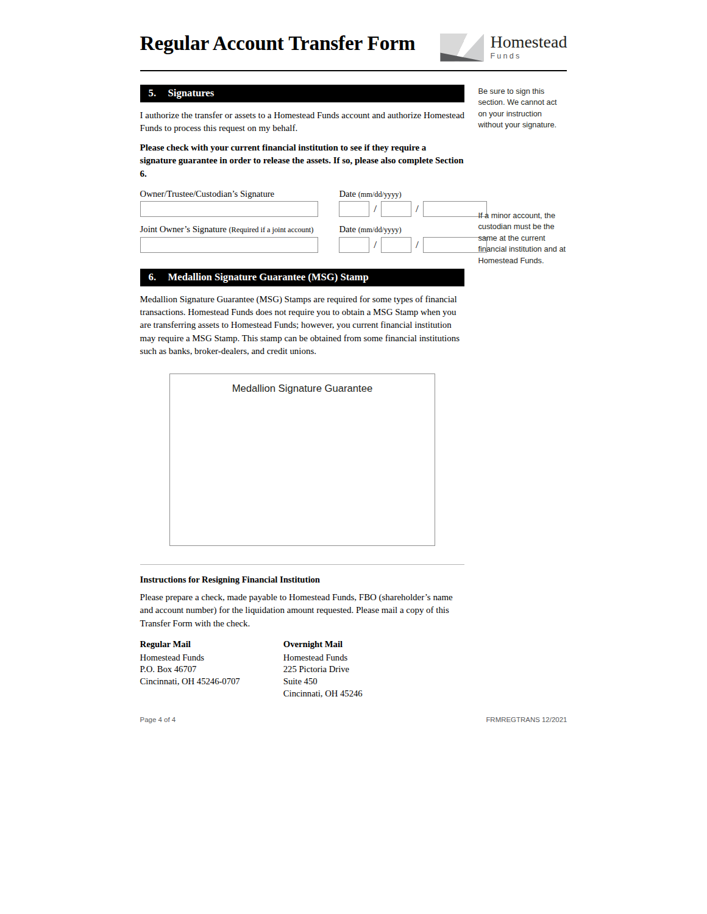Regular Account Transfer Form
Homestead
Funds
5. Signatures
I authorize the transfer or assets to a Homestead Funds account and authorize Homestead Funds to process this request on my behalf.
Please check with your current financial institution to see if they require a signature guarantee in order to release the assets. If so, please also complete Section 6.
Owner/Trustee/Custodian’s Signature
Date (mm/dd/yyyy)
/
/
Joint Owner’s Signature (Required if a joint account)
Date (mm/dd/yyyy)
/
/
6. Medallion Signature Guarantee (MSG) Stamp
Medallion Signature Guarantee (MSG) Stamps are required for some types of financial transactions. Homestead Funds does not require you to obtain a MSG Stamp when you are transferring assets to Homestead Funds; however, you current financial institution may require a MSG Stamp. This stamp can be obtained from some financial institutions such as banks, broker-dealers, and credit unions.
Medallion Signature Guarantee
Instructions for Resigning Financial Institution
Please prepare a check, made payable to Homestead Funds, FBO (shareholder’s name and account number) for the liquidation amount requested. Please mail a copy of this Transfer Form with the check.
Regular Mail
Homestead Funds
P.O. Box 46707
Cincinnati, OH 45246-0707
Overnight Mail
Homestead Funds
225 Pictoria Drive
Suite 450
Cincinnati, OH 45246
Be sure to sign this section. We cannot act on your instruction without your signature.
If a minor account, the custodian must be the same at the current financial institution and at Homestead Funds.
Page 4 of 4
FRMREGTRANS 12/2021